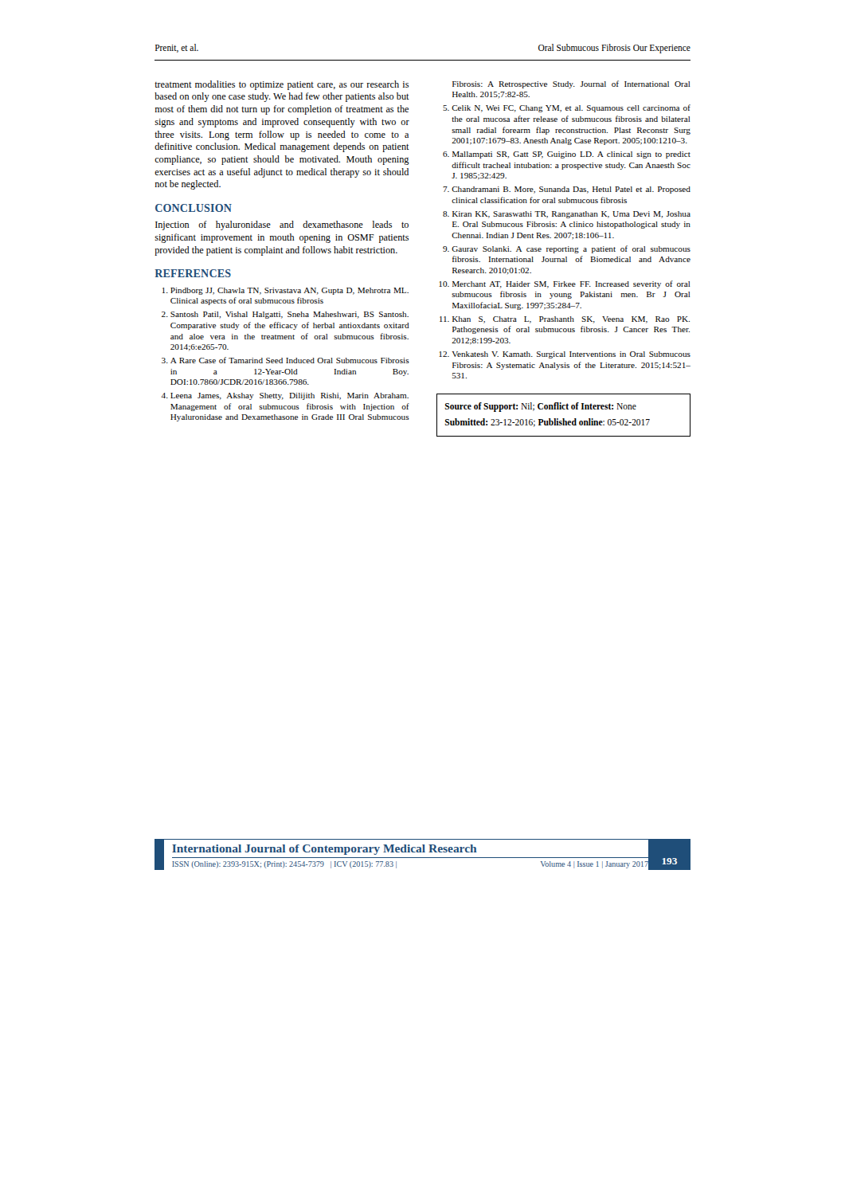Prenit, et al.
Oral Submucous Fibrosis Our Experience
treatment modalities to optimize patient care, as our research is based on only one case study. We had few other patients also but most of them did not turn up for completion of treatment as the signs and symptoms and improved consequently with two or three visits. Long term follow up is needed to come to a definitive conclusion. Medical management depends on patient compliance, so patient should be motivated. Mouth opening exercises act as a useful adjunct to medical therapy so it should not be neglected.
CONCLUSION
Injection of hyaluronidase and dexamethasone leads to significant improvement in mouth opening in OSMF patients provided the patient is complaint and follows habit restriction.
REFERENCES
Pindborg JJ, Chawla TN, Srivastava AN, Gupta D, Mehrotra ML. Clinical aspects of oral submucous fibrosis
Santosh Patil, Vishal Halgatti, Sneha Maheshwari, BS Santosh. Comparative study of the efficacy of herbal antioxdants oxitard and aloe vera in the treatment of oral submucous fibrosis. 2014;6:e265-70.
A Rare Case of Tamarind Seed Induced Oral Submucous Fibrosis in a 12-Year-Old Indian Boy. DOI:10.7860/JCDR/2016/18366.7986.
Leena James, Akshay Shetty, Dilijith Rishi, Marin Abraham. Management of oral submucous fibrosis with Injection of Hyaluronidase and Dexamethasone in Grade III Oral Submucous Fibrosis: A Retrospective Study. Journal of International Oral Health. 2015;7:82-85.
Celik N, Wei FC, Chang YM, et al. Squamous cell carcinoma of the oral mucosa after release of submucous fibrosis and bilateral small radial forearm flap reconstruction. Plast Reconstr Surg 2001;107:1679–83. Anesth Analg Case Report. 2005;100:1210–3.
Mallampati SR, Gatt SP, Guigino LD. A clinical sign to predict difficult tracheal intubation: a prospective study. Can Anaesth Soc J. 1985;32:429.
Chandramani B. More, Sunanda Das, Hetul Patel et al. Proposed clinical classification for oral submucous fibrosis
Kiran KK, Saraswathi TR, Ranganathan K, Uma Devi M, Joshua E. Oral Submucous Fibrosis: A clinico histopathological study in Chennai. Indian J Dent Res. 2007;18:106–11.
Gaurav Solanki. A case reporting a patient of oral submucous fibrosis. International Journal of Biomedical and Advance Research. 2010;01:02.
Merchant AT, Haider SM, Firkee FF. Increased severity of oral submucous fibrosis in young Pakistani men. Br J Oral MaxillofaciaL Surg. 1997;35:284–7.
Khan S, Chatra L, Prashanth SK, Veena KM, Rao PK. Pathogenesis of oral submucous fibrosis. J Cancer Res Ther. 2012;8:199-203.
Venkatesh V. Kamath. Surgical Interventions in Oral Submucous Fibrosis: A Systematic Analysis of the Literature. 2015;14:521–531.
Source of Support: Nil; Conflict of Interest: None
Submitted: 23-12-2016; Published online: 05-02-2017
International Journal of Contemporary Medical Research
ISSN (Online): 2393-915X; (Print): 2454-7379 | ICV (2015): 77.83 | Volume 4 | Issue 1 | January 2017
193